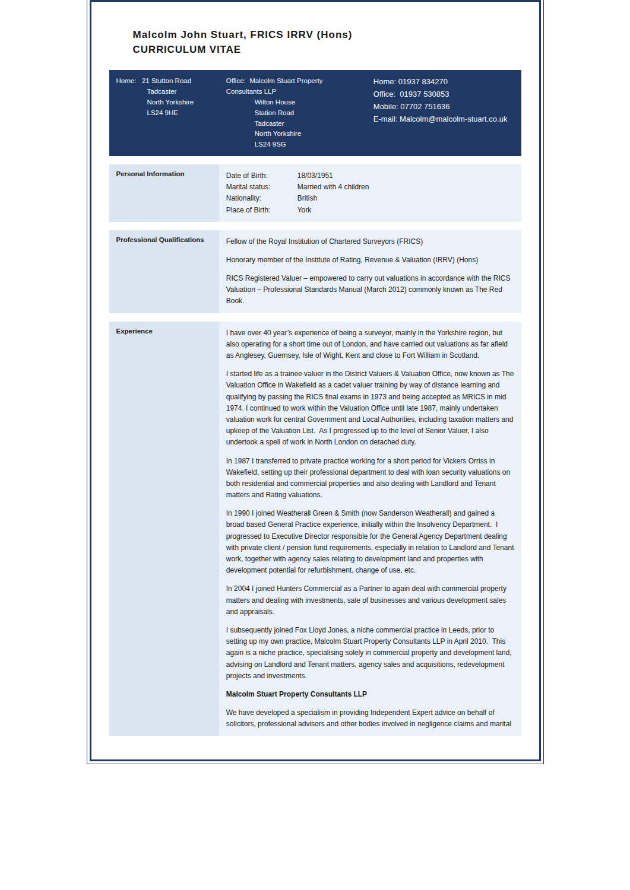Malcolm John Stuart, FRICS IRRV (Hons) CURRICULUM VITAE
| Home: 21 Stutton Road Tadcaster North Yorkshire LS24 9HE | Office: Malcolm Stuart Property Consultants LLP Wilton House Station Road Tadcaster North Yorkshire LS24 9SG | Home: 01937 834270 Office: 01937 530853 Mobile: 07702 751636 E-mail: Malcolm@malcolm-stuart.co.uk |
| Personal Information | Date of Birth: 18/03/1951 Marital status: Married with 4 children Nationality: British Place of Birth: York |
| Professional Qualifications | Fellow of the Royal Institution of Chartered Surveyors (FRICS) Honorary member of the Institute of Rating, Revenue & Valuation (IRRV) (Hons) RICS Registered Valuer – empowered to carry out valuations in accordance with the RICS Valuation – Professional Standards Manual (March 2012) commonly known as The Red Book. |
| Experience | I have over 40 year’s experience of being a surveyor, mainly in the Yorkshire region, but also operating for a short time out of London, and have carried out valuations as far afield as Anglesey, Guernsey, Isle of Wight, Kent and close to Fort William in Scotland. I started life as a trainee valuer in the District Valuers & Valuation Office, now known as The Valuation Office in Wakefield as a cadet valuer training by way of distance learning and qualifying by passing the RICS final exams in 1973 and being accepted as MRICS in mid 1974. I continued to work within the Valuation Office until late 1987, mainly undertaken valuation work for central Government and Local Authorities, including taxation matters and upkeep of the Valuation List. As I progressed up to the level of Senior Valuer, I also undertook a spell of work in North London on detached duty. In 1987 I transferred to private practice working for a short period for Vickers Orriss in Wakefield, setting up their professional department to deal with loan security valuations on both residential and commercial properties and also dealing with Landlord and Tenant matters and Rating valuations. In 1990 I joined Weatherall Green & Smith (now Sanderson Weatherall) and gained a broad based General Practice experience, initially within the Insolvency Department. I progressed to Executive Director responsible for the General Agency Department dealing with private client / pension fund requirements, especially in relation to Landlord and Tenant work, together with agency sales relating to development land and properties with development potential for refurbishment, change of use, etc. In 2004 I joined Hunters Commercial as a Partner to again deal with commercial property matters and dealing with investments, sale of businesses and various development sales and appraisals. I subsequently joined Fox Lloyd Jones, a niche commercial practice in Leeds, prior to setting up my own practice, Malcolm Stuart Property Consultants LLP in April 2010. This again is a niche practice, specialising solely in commercial property and development land, advising on Landlord and Tenant matters, agency sales and acquisitions, redevelopment projects and investments. Malcolm Stuart Property Consultants LLP We have developed a specialism in providing Independent Expert advice on behalf of solicitors, professional advisors and other bodies involved in negligence claims and marital |